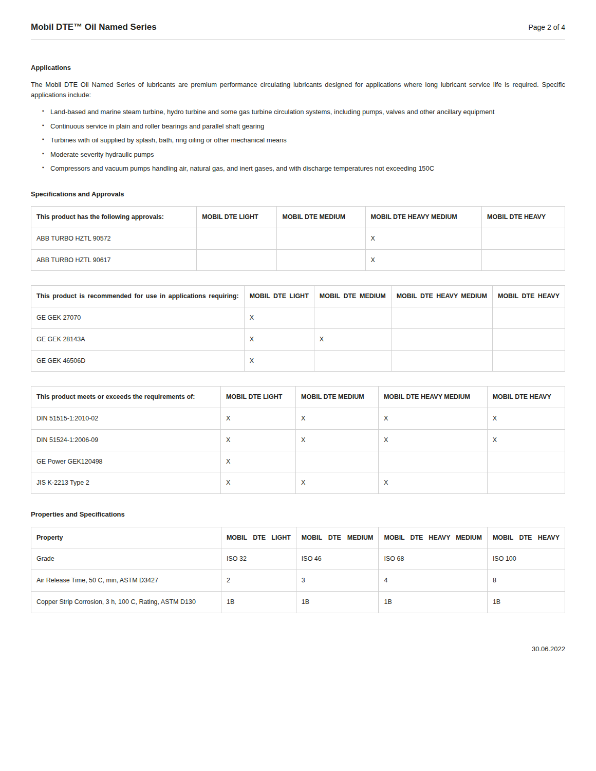Mobil DTE™ Oil Named Series
Page 2 of 4
Applications
The Mobil DTE Oil Named Series of lubricants are premium performance circulating lubricants designed for applications where long lubricant service life is required. Specific applications include:
Land-based and marine steam turbine, hydro turbine and some gas turbine circulation systems, including pumps, valves and other ancillary equipment
Continuous service in plain and roller bearings and parallel shaft gearing
Turbines with oil supplied by splash, bath, ring oiling or other mechanical means
Moderate severity hydraulic pumps
Compressors and vacuum pumps handling air, natural gas, and inert gases, and with discharge temperatures not exceeding 150C
Specifications and Approvals
| This product has the following approvals: | MOBIL DTE LIGHT | MOBIL DTE MEDIUM | MOBIL DTE HEAVY MEDIUM | MOBIL DTE HEAVY |
| --- | --- | --- | --- | --- |
| ABB TURBO HZTL 90572 | | | X | |
| ABB TURBO HZTL 90617 | | | X | |
| This product is recommended for use in applications requiring: | MOBIL DTE LIGHT | MOBIL DTE MEDIUM | MOBIL DTE HEAVY MEDIUM | MOBIL DTE HEAVY |
| --- | --- | --- | --- | --- |
| GE GEK 27070 | X | | | |
| GE GEK 28143A | X | X | | |
| GE GEK 46506D | X | | | |
| This product meets or exceeds the requirements of: | MOBIL DTE LIGHT | MOBIL DTE MEDIUM | MOBIL DTE HEAVY MEDIUM | MOBIL DTE HEAVY |
| --- | --- | --- | --- | --- |
| DIN 51515-1:2010-02 | X | X | X | X |
| DIN 51524-1:2006-09 | X | X | X | X |
| GE Power GEK120498 | X | | | |
| JIS K-2213 Type 2 | X | X | X | |
Properties and Specifications
| Property | MOBIL DTE LIGHT | MOBIL DTE MEDIUM | MOBIL DTE HEAVY MEDIUM | MOBIL DTE HEAVY |
| --- | --- | --- | --- | --- |
| Grade | ISO 32 | ISO 46 | ISO 68 | ISO 100 |
| Air Release Time, 50 C, min, ASTM D3427 | 2 | 3 | 4 | 8 |
| Copper Strip Corrosion, 3 h, 100 C, Rating, ASTM D130 | 1B | 1B | 1B | 1B |
30.06.2022